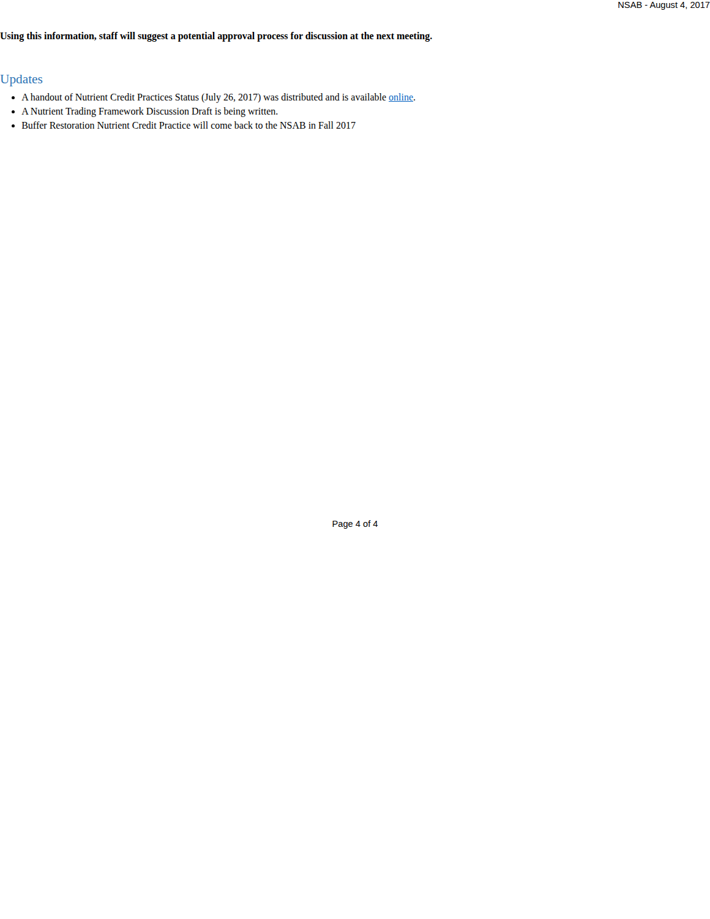NSAB - August 4, 2017
Using this information, staff will suggest a potential approval process for discussion at the next meeting.
Updates
A handout of Nutrient Credit Practices Status (July 26, 2017) was distributed and is available online.
A Nutrient Trading Framework Discussion Draft is being written.
Buffer Restoration Nutrient Credit Practice will come back to the NSAB in Fall 2017
Page 4 of 4